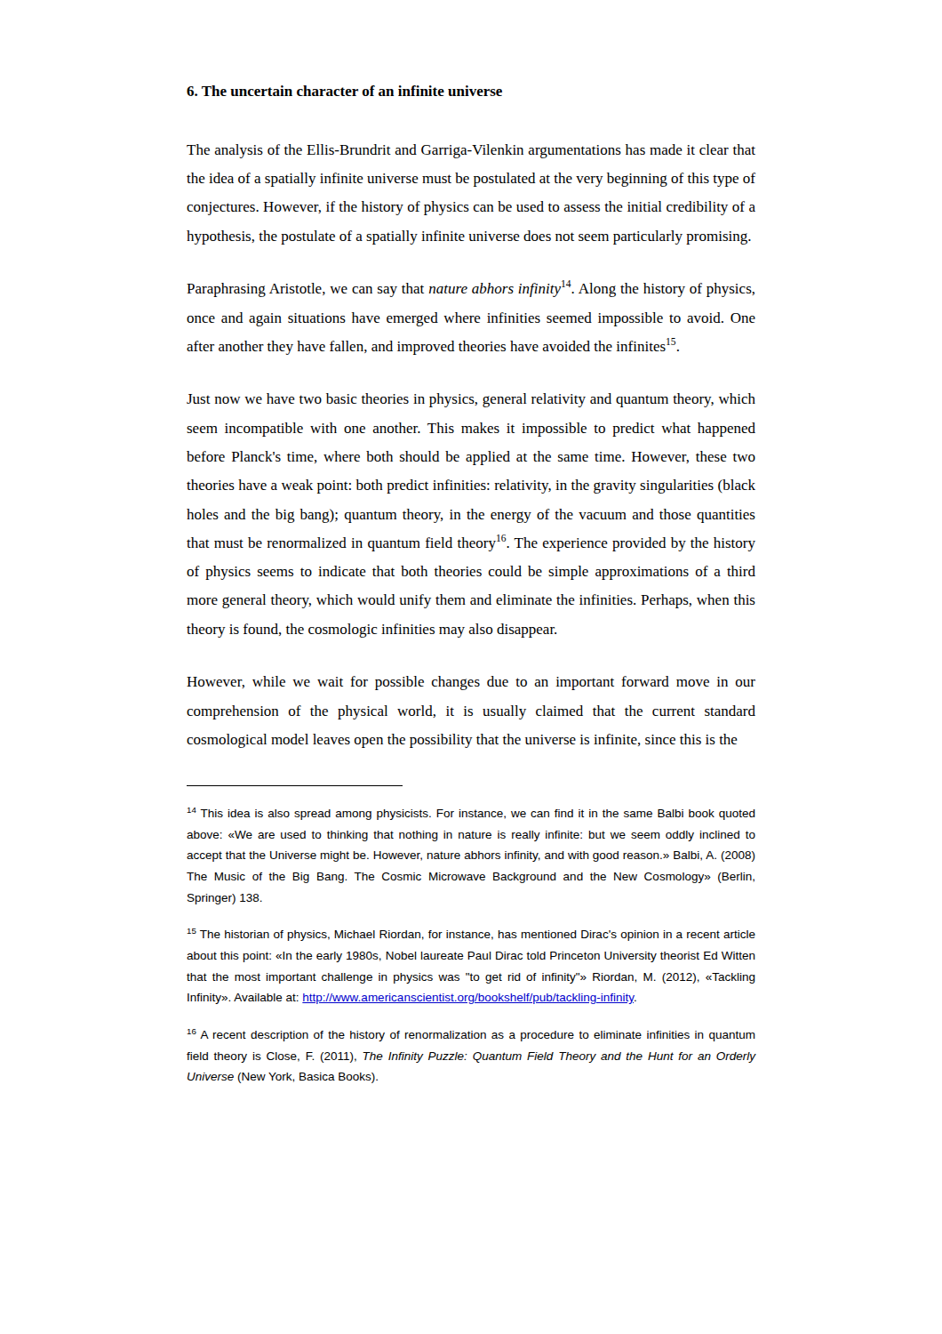6. The uncertain character of an infinite universe
The analysis of the Ellis-Brundrit and Garriga-Vilenkin argumentations has made it clear that the idea of a spatially infinite universe must be postulated at the very beginning of this type of conjectures. However, if the history of physics can be used to assess the initial credibility of a hypothesis, the postulate of a spatially infinite universe does not seem particularly promising.
Paraphrasing Aristotle, we can say that nature abhors infinity14. Along the history of physics, once and again situations have emerged where infinities seemed impossible to avoid. One after another they have fallen, and improved theories have avoided the infinites15.
Just now we have two basic theories in physics, general relativity and quantum theory, which seem incompatible with one another. This makes it impossible to predict what happened before Planck's time, where both should be applied at the same time. However, these two theories have a weak point: both predict infinities: relativity, in the gravity singularities (black holes and the big bang); quantum theory, in the energy of the vacuum and those quantities that must be renormalized in quantum field theory16. The experience provided by the history of physics seems to indicate that both theories could be simple approximations of a third more general theory, which would unify them and eliminate the infinities. Perhaps, when this theory is found, the cosmologic infinities may also disappear.
However, while we wait for possible changes due to an important forward move in our comprehension of the physical world, it is usually claimed that the current standard cosmological model leaves open the possibility that the universe is infinite, since this is the
14 This idea is also spread among physicists. For instance, we can find it in the same Balbi book quoted above: «We are used to thinking that nothing in nature is really infinite: but we seem oddly inclined to accept that the Universe might be. However, nature abhors infinity, and with good reason.» Balbi, A. (2008) The Music of the Big Bang. The Cosmic Microwave Background and the New Cosmology» (Berlin, Springer) 138.
15 The historian of physics, Michael Riordan, for instance, has mentioned Dirac's opinion in a recent article about this point: «In the early 1980s, Nobel laureate Paul Dirac told Princeton University theorist Ed Witten that the most important challenge in physics was "to get rid of infinity"» Riordan, M. (2012), «Tackling Infinity». Available at: http://www.americanscientist.org/bookshelf/pub/tackling-infinity.
16 A recent description of the history of renormalization as a procedure to eliminate infinities in quantum field theory is Close, F. (2011), The Infinity Puzzle: Quantum Field Theory and the Hunt for an Orderly Universe (New York, Basica Books).